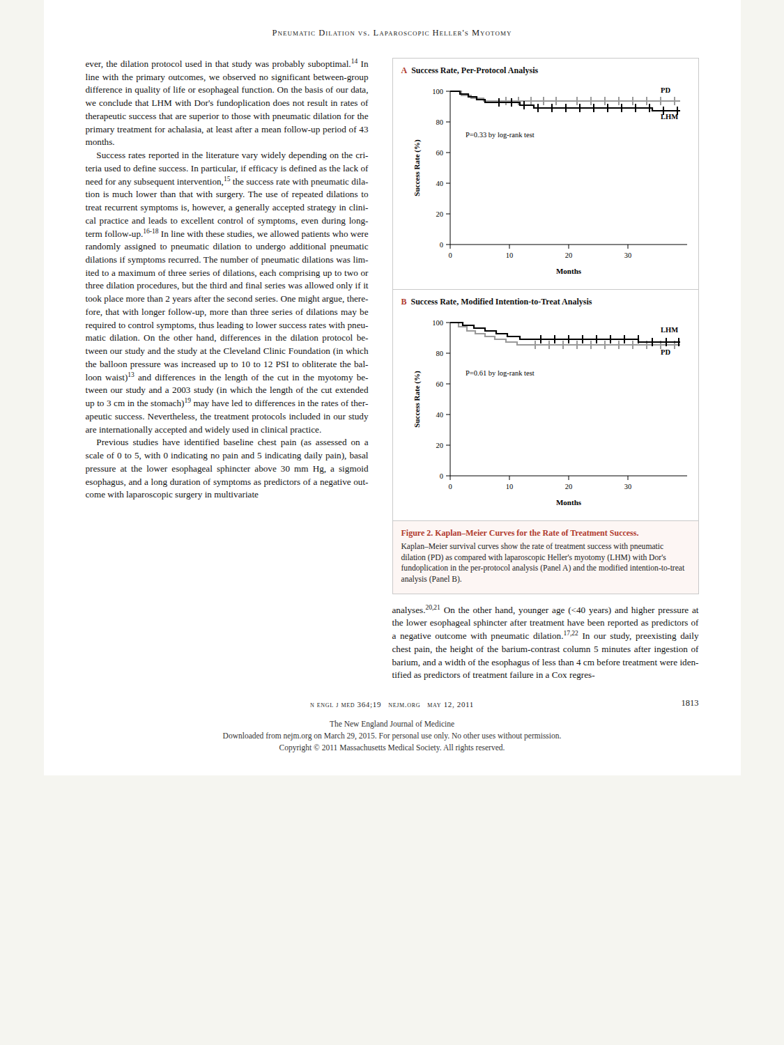Pneumatic Dilation vs. Laparoscopic Heller's Myotomy
ever, the dilation protocol used in that study was probably suboptimal.14 In line with the primary outcomes, we observed no significant between-group difference in quality of life or esophageal function. On the basis of our data, we conclude that LHM with Dor's fundoplication does not result in rates of therapeutic success that are superior to those with pneumatic dilation for the primary treatment for achalasia, at least after a mean follow-up period of 43 months.
Success rates reported in the literature vary widely depending on the criteria used to define success. In particular, if efficacy is defined as the lack of need for any subsequent intervention,15 the success rate with pneumatic dilation is much lower than that with surgery. The use of repeated dilations to treat recurrent symptoms is, however, a generally accepted strategy in clinical practice and leads to excellent control of symptoms, even during long-term follow-up.16-18 In line with these studies, we allowed patients who were randomly assigned to pneumatic dilation to undergo additional pneumatic dilations if symptoms recurred. The number of pneumatic dilations was limited to a maximum of three series of dilations, each comprising up to two or three dilation procedures, but the third and final series was allowed only if it took place more than 2 years after the second series. One might argue, therefore, that with longer follow-up, more than three series of dilations may be required to control symptoms, thus leading to lower success rates with pneumatic dilation. On the other hand, differences in the dilation protocol between our study and the study at the Cleveland Clinic Foundation (in which the balloon pressure was increased up to 10 to 12 PSI to obliterate the balloon waist)13 and differences in the length of the cut in the myotomy between our study and a 2003 study (in which the length of the cut extended up to 3 cm in the stomach)19 may have led to differences in the rates of therapeutic success. Nevertheless, the treatment protocols included in our study are internationally accepted and widely used in clinical practice.
Previous studies have identified baseline chest pain (as assessed on a scale of 0 to 5, with 0 indicating no pain and 5 indicating daily pain), basal pressure at the lower esophageal sphincter above 30 mm Hg, a sigmoid esophagus, and a long duration of symptoms as predictors of a negative outcome with laparoscopic surgery in multivariate
ASuccess Rate, Per-Protocol Analysis
0 20 40 60 80 100 0 10 20 30 Success Rate (%) Months PD LHM P=0.33 by log-rank test
BSuccess Rate, Modified Intention-to-Treat Analysis
0 20 40 60 80 100 0 10 20 30 Success Rate (%) Months LHM PD P=0.61 by log-rank test
Figure 2. Kaplan–Meier Curves for the Rate of Treatment Success.
Kaplan–Meier survival curves show the rate of treatment success with pneumatic dilation (PD) as compared with laparoscopic Heller's myotomy (LHM) with Dor's fundoplication in the per-protocol analysis (Panel A) and the modified intention-to-treat analysis (Panel B).
analyses.20,21 On the other hand, younger age (<40 years) and higher pressure at the lower esophageal sphincter after treatment have been reported as predictors of a negative outcome with pneumatic dilation.17,22 In our study, preexisting daily chest pain, the height of the barium-contrast column 5 minutes after ingestion of barium, and a width of the esophagus of less than 4 cm before treatment were identified as predictors of treatment failure in a Cox regres-
n engl j med 364;19 nejm.org may 12, 2011 1813
The New England Journal of Medicine
Downloaded from nejm.org on March 29, 2015. For personal use only. No other uses without permission.
Copyright © 2011 Massachusetts Medical Society. All rights reserved.